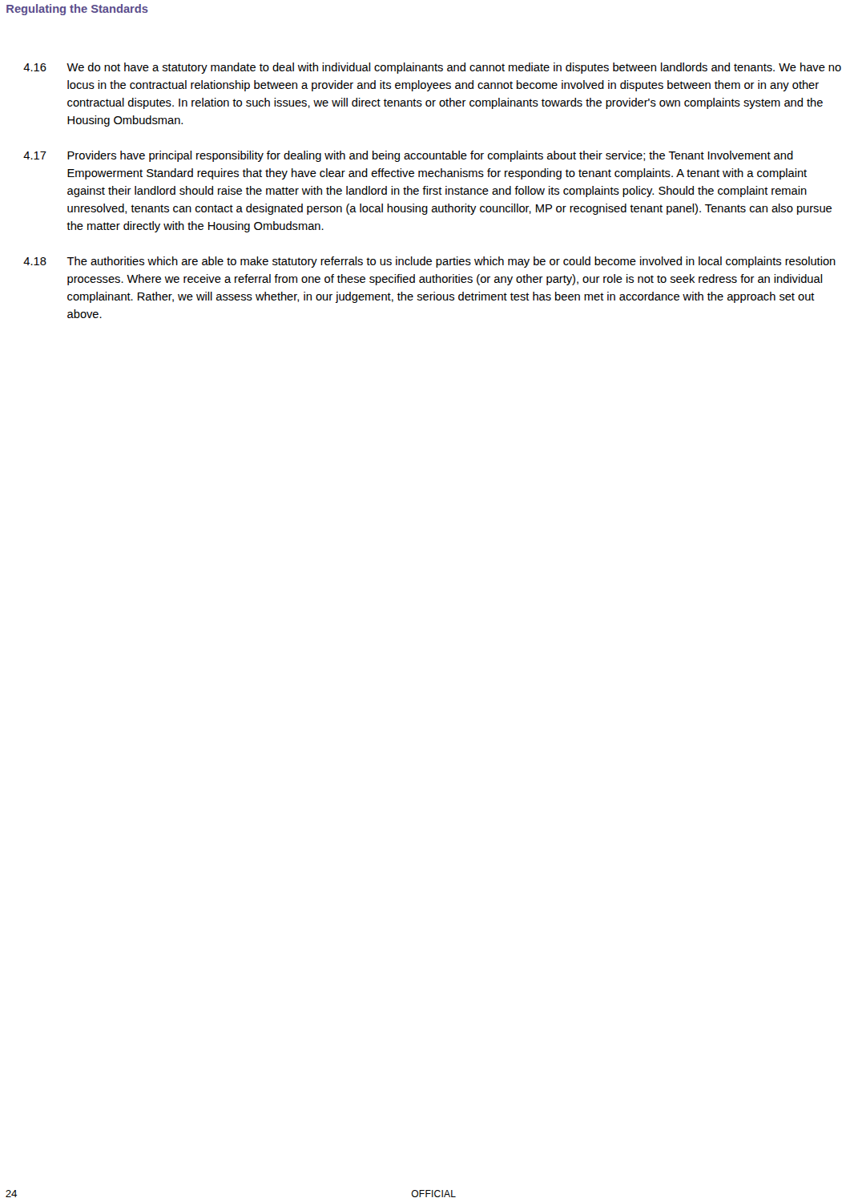Regulating the Standards
4.16
We do not have a statutory mandate to deal with individual complainants and cannot mediate in disputes between landlords and tenants. We have no locus in the contractual relationship between a provider and its employees and cannot become involved in disputes between them or in any other contractual disputes. In relation to such issues, we will direct tenants or other complainants towards the provider's own complaints system and the Housing Ombudsman.
4.17
Providers have principal responsibility for dealing with and being accountable for complaints about their service; the Tenant Involvement and Empowerment Standard requires that they have clear and effective mechanisms for responding to tenant complaints. A tenant with a complaint against their landlord should raise the matter with the landlord in the first instance and follow its complaints policy. Should the complaint remain unresolved, tenants can contact a designated person (a local housing authority councillor, MP or recognised tenant panel). Tenants can also pursue the matter directly with the Housing Ombudsman.
4.18
The authorities which are able to make statutory referrals to us include parties which may be or could become involved in local complaints resolution processes. Where we receive a referral from one of these specified authorities (or any other party), our role is not to seek redress for an individual complainant. Rather, we will assess whether, in our judgement, the serious detriment test has been met in accordance with the approach set out above.
24
OFFICIAL